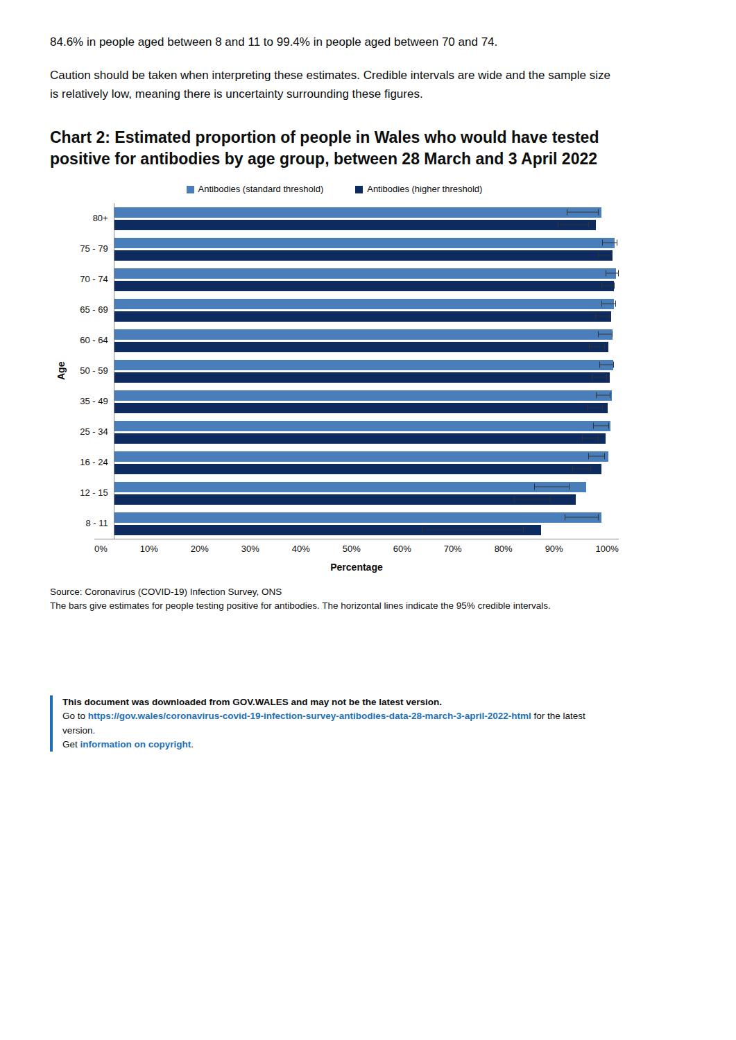84.6% in people aged between 8 and 11 to 99.4% in people aged between 70 and 74.
Caution should be taken when interpreting these estimates. Credible intervals are wide and the sample size is relatively low, meaning there is uncertainty surrounding these figures.
Chart 2: Estimated proportion of people in Wales who would have tested positive for antibodies by age group, between 28 March and 3 April 2022
Antibodies (standard threshold) Antibodies (higher threshold)
Age
80+
75 - 79
70 - 74
65 - 69
60 - 64
50 - 59
35 - 49
25 - 34
16 - 24
12 - 15
8 - 11
0% 10% 20% 30% 40% 50% 60% 70% 80% 90% 100%
Percentage
Source: Coronavirus (COVID-19) Infection Survey, ONS
The bars give estimates for people testing positive for antibodies. The horizontal lines indicate the 95% credible intervals.
This document was downloaded from GOV.WALES and may not be the latest version.
Go to https://gov.wales/coronavirus-covid-19-infection-survey-antibodies-data-28-march-3-april-2022-html for the latest version.
Get information on copyright.